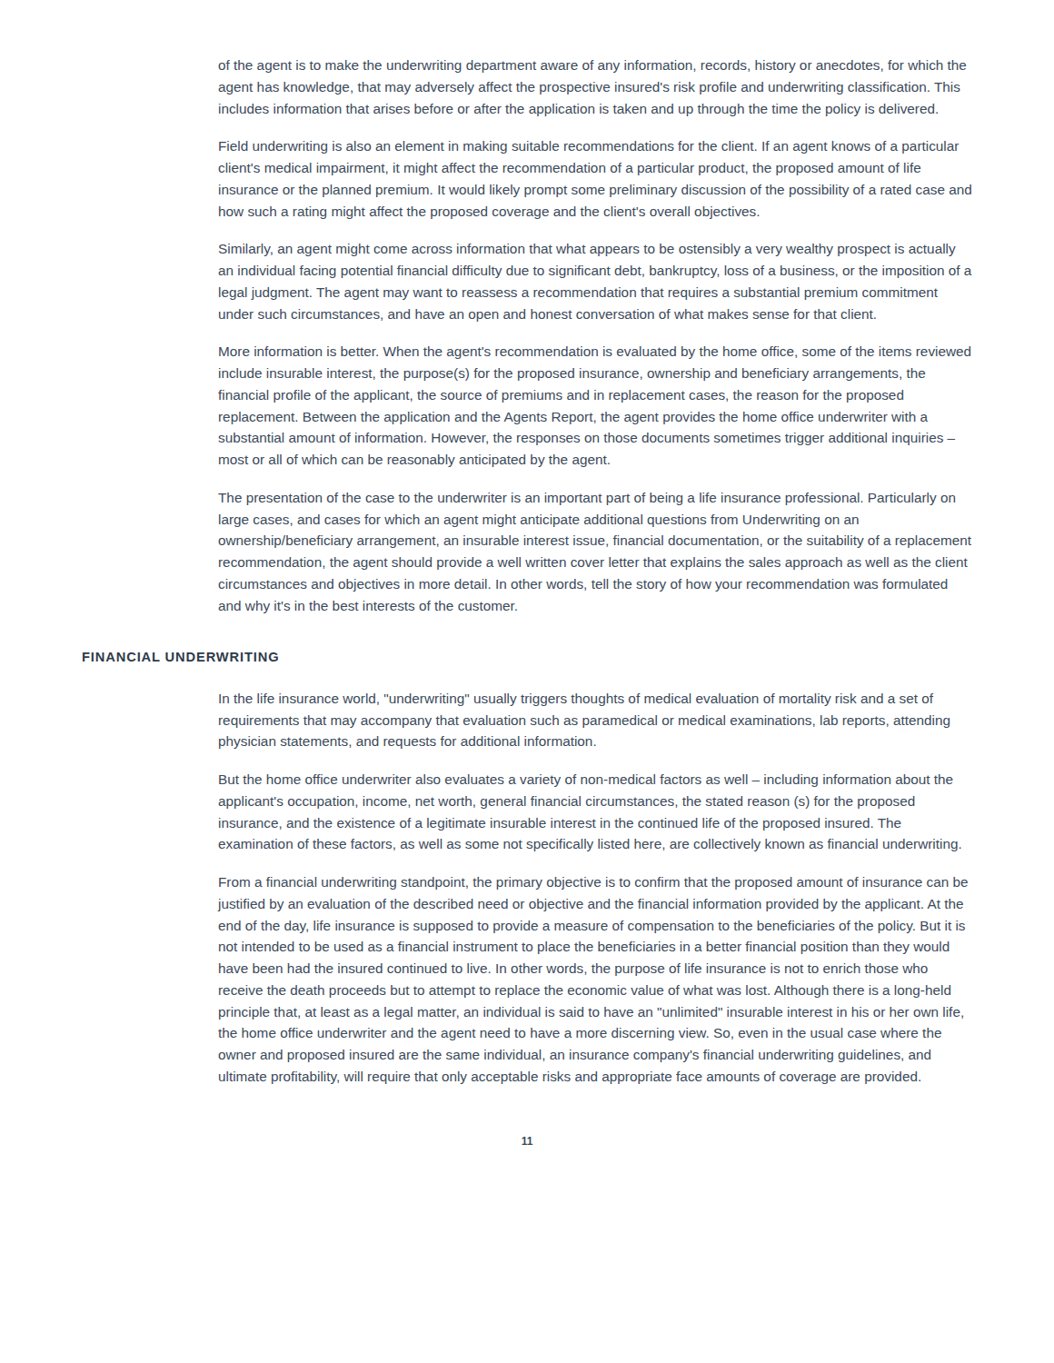of the agent is to make the underwriting department aware of any information, records, history or anecdotes, for which the agent has knowledge, that may adversely affect the prospective insured's risk profile and underwriting classification. This includes information that arises before or after the application is taken and up through the time the policy is delivered.
Field underwriting is also an element in making suitable recommendations for the client. If an agent knows of a particular client's medical impairment, it might affect the recommendation of a particular product, the proposed amount of life insurance or the planned premium. It would likely prompt some preliminary discussion of the possibility of a rated case and how such a rating might affect the proposed coverage and the client's overall objectives.
Similarly, an agent might come across information that what appears to be ostensibly a very wealthy prospect is actually an individual facing potential financial difficulty due to significant debt, bankruptcy, loss of a business, or the imposition of a legal judgment. The agent may want to reassess a recommendation that requires a substantial premium commitment under such circumstances, and have an open and honest conversation of what makes sense for that client.
More information is better. When the agent's recommendation is evaluated by the home office, some of the items reviewed include insurable interest, the purpose(s) for the proposed insurance, ownership and beneficiary arrangements, the financial profile of the applicant, the source of premiums and in replacement cases, the reason for the proposed replacement. Between the application and the Agents Report, the agent provides the home office underwriter with a substantial amount of information. However, the responses on those documents sometimes trigger additional inquiries – most or all of which can be reasonably anticipated by the agent.
The presentation of the case to the underwriter is an important part of being a life insurance professional. Particularly on large cases, and cases for which an agent might anticipate additional questions from Underwriting on an ownership/beneficiary arrangement, an insurable interest issue, financial documentation, or the suitability of a replacement recommendation, the agent should provide a well written cover letter that explains the sales approach as well as the client circumstances and objectives in more detail. In other words, tell the story of how your recommendation was formulated and why it's in the best interests of the customer.
FINANCIAL UNDERWRITING
In the life insurance world, "underwriting" usually triggers thoughts of medical evaluation of mortality risk and a set of requirements that may accompany that evaluation such as paramedical or medical examinations, lab reports, attending physician statements, and requests for additional information.
But the home office underwriter also evaluates a variety of non-medical factors as well – including information about the applicant's occupation, income, net worth, general financial circumstances, the stated reason (s) for the proposed insurance, and the existence of a legitimate insurable interest in the continued life of the proposed insured. The examination of these factors, as well as some not specifically listed here, are collectively known as financial underwriting.
From a financial underwriting standpoint, the primary objective is to confirm that the proposed amount of insurance can be justified by an evaluation of the described need or objective and the financial information provided by the applicant. At the end of the day, life insurance is supposed to provide a measure of compensation to the beneficiaries of the policy. But it is not intended to be used as a financial instrument to place the beneficiaries in a better financial position than they would have been had the insured continued to live. In other words, the purpose of life insurance is not to enrich those who receive the death proceeds but to attempt to replace the economic value of what was lost. Although there is a long-held principle that, at least as a legal matter, an individual is said to have an "unlimited" insurable interest in his or her own life, the home office underwriter and the agent need to have a more discerning view. So, even in the usual case where the owner and proposed insured are the same individual, an insurance company's financial underwriting guidelines, and ultimate profitability, will require that only acceptable risks and appropriate face amounts of coverage are provided.
11